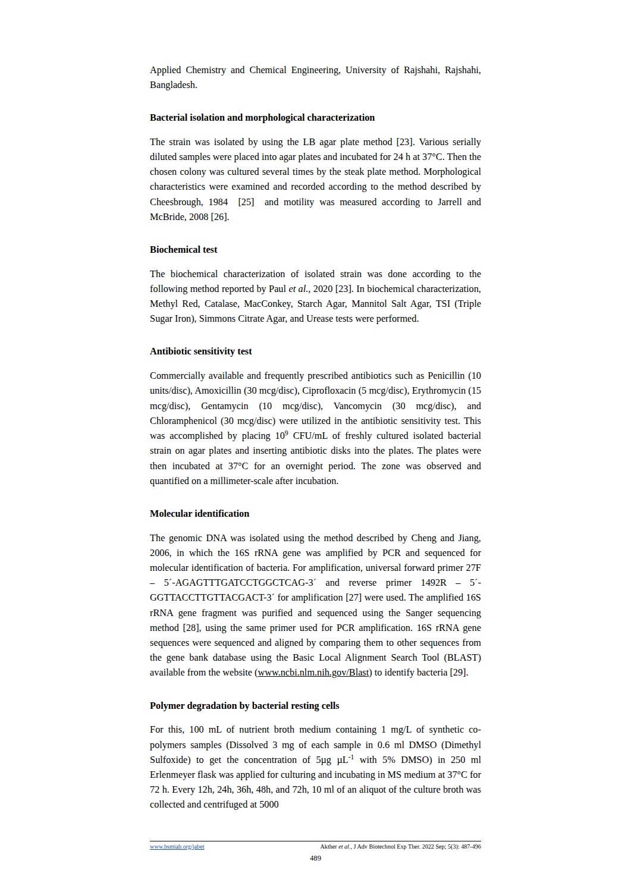Applied Chemistry and Chemical Engineering, University of Rajshahi, Rajshahi, Bangladesh.
Bacterial isolation and morphological characterization
The strain was isolated by using the LB agar plate method [23]. Various serially diluted samples were placed into agar plates and incubated for 24 h at 37°C. Then the chosen colony was cultured several times by the steak plate method. Morphological characteristics were examined and recorded according to the method described by Cheesbrough, 1984 [25] and motility was measured according to Jarrell and McBride, 2008 [26].
Biochemical test
The biochemical characterization of isolated strain was done according to the following method reported by Paul et al., 2020 [23]. In biochemical characterization, Methyl Red, Catalase, MacConkey, Starch Agar, Mannitol Salt Agar, TSI (Triple Sugar Iron), Simmons Citrate Agar, and Urease tests were performed.
Antibiotic sensitivity test
Commercially available and frequently prescribed antibiotics such as Penicillin (10 units/disc), Amoxicillin (30 mcg/disc), Ciprofloxacin (5 mcg/disc), Erythromycin (15 mcg/disc), Gentamycin (10 mcg/disc), Vancomycin (30 mcg/disc), and Chloramphenicol (30 mcg/disc) were utilized in the antibiotic sensitivity test. This was accomplished by placing 109 CFU/mL of freshly cultured isolated bacterial strain on agar plates and inserting antibiotic disks into the plates. The plates were then incubated at 37°C for an overnight period. The zone was observed and quantified on a millimeter-scale after incubation.
Molecular identification
The genomic DNA was isolated using the method described by Cheng and Jiang, 2006, in which the 16S rRNA gene was amplified by PCR and sequenced for molecular identification of bacteria. For amplification, universal forward primer 27F – 5´-AGAGTTTGATCCTGGCTCAG-3´ and reverse primer 1492R – 5´-GGTTACCTTGTTACGACT-3´ for amplification [27] were used. The amplified 16S rRNA gene fragment was purified and sequenced using the Sanger sequencing method [28], using the same primer used for PCR amplification. 16S rRNA gene sequences were sequenced and aligned by comparing them to other sequences from the gene bank database using the Basic Local Alignment Search Tool (BLAST) available from the website (www.ncbi.nlm.nih.gov/Blast) to identify bacteria [29].
Polymer degradation by bacterial resting cells
For this, 100 mL of nutrient broth medium containing 1 mg/L of synthetic co-polymers samples (Dissolved 3 mg of each sample in 0.6 ml DMSO (Dimethyl Sulfoxide) to get the concentration of 5µg µL-1 with 5% DMSO) in 250 ml Erlenmeyer flask was applied for culturing and incubating in MS medium at 37°C for 72 h. Every 12h, 24h, 36h, 48h, and 72h, 10 ml of an aliquot of the culture broth was collected and centrifuged at 5000
www.bsmiab.org/jabet Akther et al., J Adv Biotechnol Exp Ther. 2022 Sep; 5(3): 487-496
489